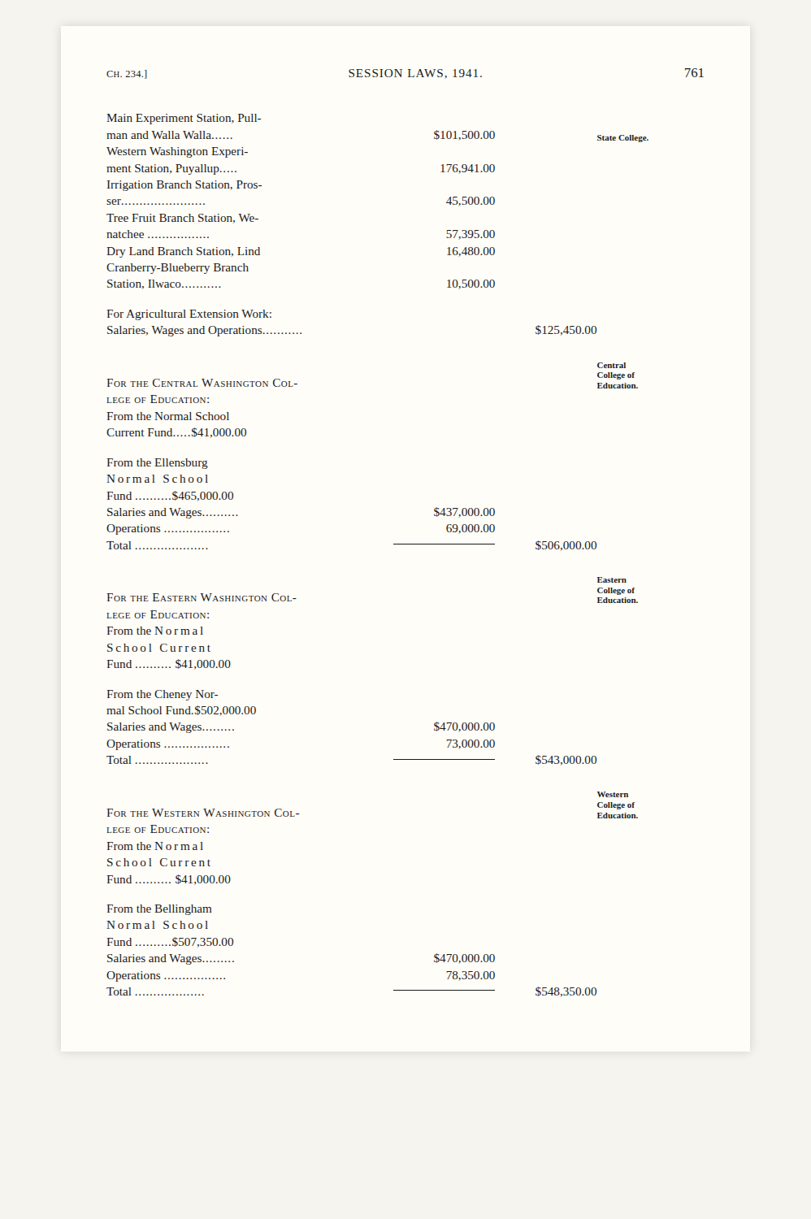CH. 234.] SESSION LAWS, 1941. 761
| Main Experiment Station, Pull- | | | |
| man and Walla Walla ...... | $101,500.00 | | State College. |
| Western Washington Experi- | | | |
| ment Station, Puyallup ..... | 176,941.00 | | |
| Irrigation Branch Station, Pros- | | | |
| ser ....................... | 45,500.00 | | |
| Tree Fruit Branch Station, We- | | | |
| natchee ................. | 57,395.00 | | |
| Dry Land Branch Station, Lind | 16,480.00 | | |
| Cranberry-Blueberry Branch | | | |
| Station, Ilwaco ........... | 10,500.00 | | |
| For Agricultural Extension Work: | | | |
| Salaries, Wages and Operations ........... | | $125,450.00 | |
| For the Central Washington Col- | | | Central College of Education. |
| lege of Education: | | | |
| From the Normal School | | | |
| Current Fund ..... $41,000.00 | | | |
| From the Ellensburg | | | |
| Normal School | | | |
| Fund .......... $465,000.00 | | | |
| Salaries and Wages .......... | $437,000.00 | | |
| Operations .................. | 69,000.00 | | |
| Total .................... | | $506,000.00 | |
| For the Eastern Washington Col- | | | Eastern College of Education. |
| lege of Education: | | | |
| From the Normal | | | |
| School Current | | | |
| Fund .......... $41,000.00 | | | |
| From the Cheney Nor- | | | |
| mal School Fund . $502,000.00 | | | |
| Salaries and Wages ......... | $470,000.00 | | |
| Operations .................. | 73,000.00 | | |
| Total .................... | | $543,000.00 | |
| For the Western Washington Col- | | | Western College of Education. |
| lege of Education: | | | |
| From the Normal | | | |
| School Current | | | |
| Fund .......... $41,000.00 | | | |
| From the Bellingham | | | |
| Normal School | | | |
| Fund .......... $507,350.00 | | | |
| Salaries and Wages ......... | $470,000.00 | | |
| Operations ................. | 78,350.00 | | |
| Total ................... | | $548,350.00 | |